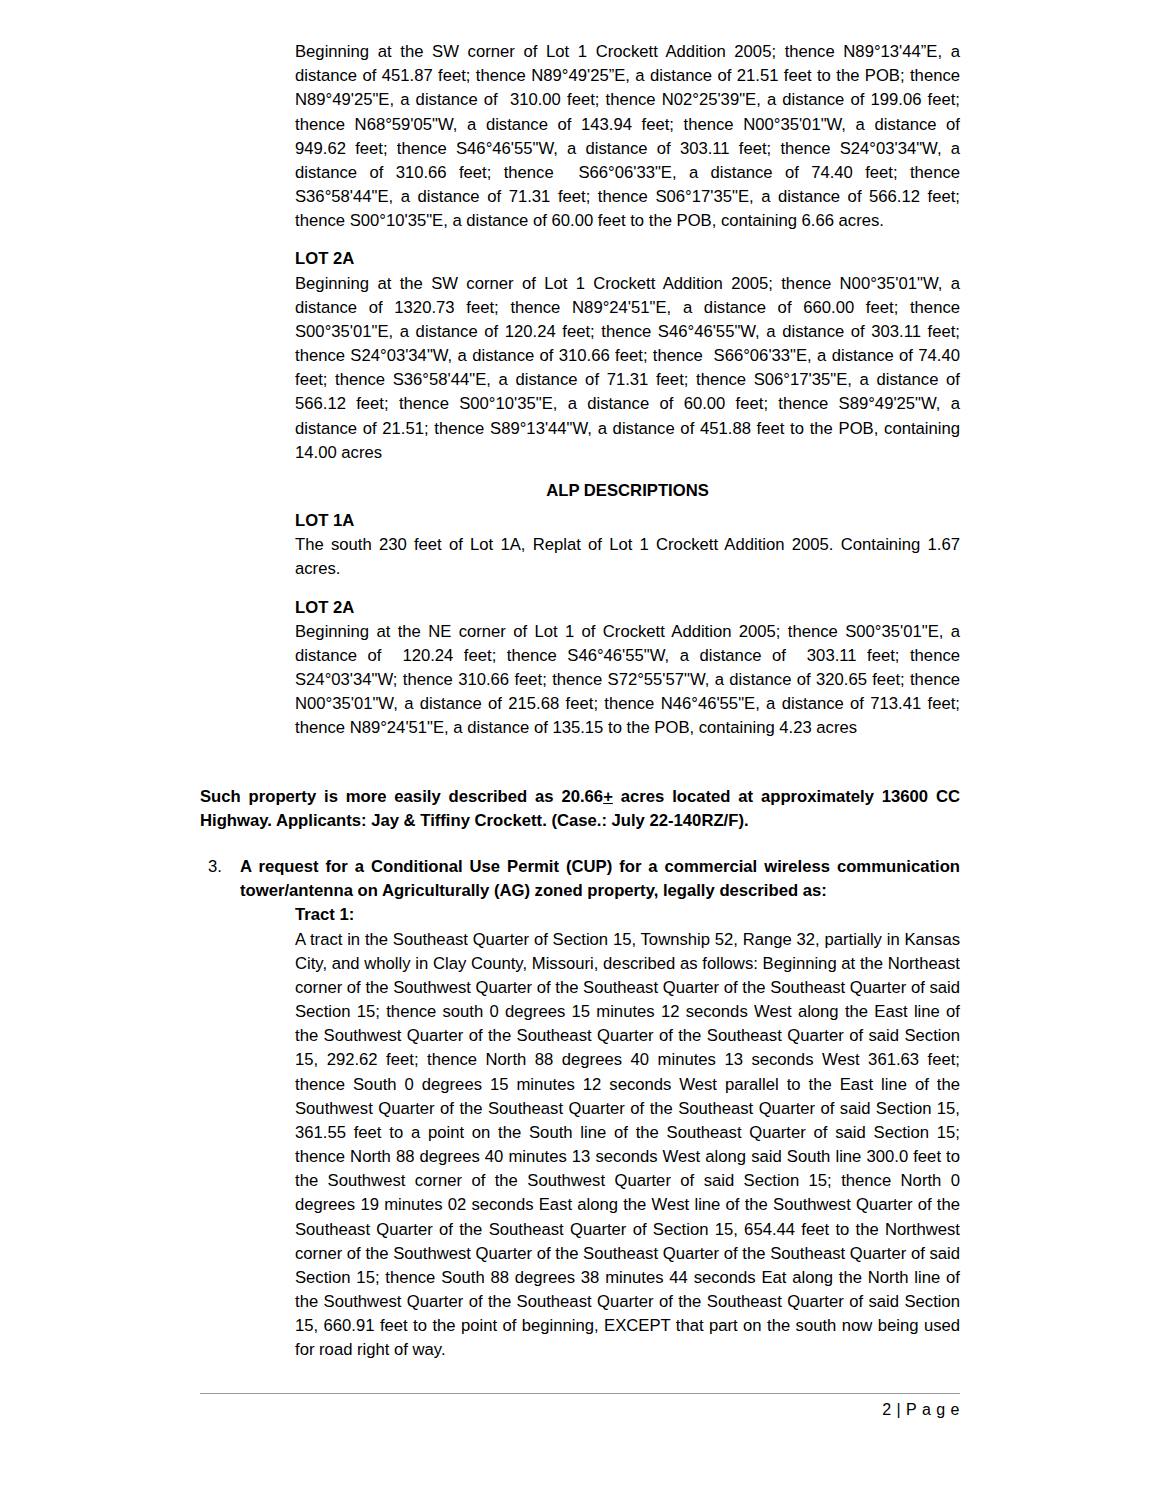Beginning at the SW corner of Lot 1 Crockett Addition 2005; thence N89°13'44”E, a distance of 451.87 feet; thence N89°49'25”E, a distance of 21.51 feet to the POB; thence N89°49'25"E, a distance of 310.00 feet; thence N02°25'39"E, a distance of 199.06 feet; thence N68°59'05"W, a distance of 143.94 feet; thence N00°35'01"W, a distance of 949.62 feet; thence S46°46'55"W, a distance of 303.11 feet; thence S24°03'34"W, a distance of 310.66 feet; thence S66°06'33"E, a distance of 74.40 feet; thence S36°58'44"E, a distance of 71.31 feet; thence S06°17'35"E, a distance of 566.12 feet; thence S00°10'35"E, a distance of 60.00 feet to the POB, containing 6.66 acres.
LOT 2A
Beginning at the SW corner of Lot 1 Crockett Addition 2005; thence N00°35'01"W, a distance of 1320.73 feet; thence N89°24'51"E, a distance of 660.00 feet; thence S00°35'01"E, a distance of 120.24 feet; thence S46°46'55"W, a distance of 303.11 feet; thence S24°03'34"W, a distance of 310.66 feet; thence S66°06'33"E, a distance of 74.40 feet; thence S36°58'44"E, a distance of 71.31 feet; thence S06°17'35"E, a distance of 566.12 feet; thence S00°10'35"E, a distance of 60.00 feet; thence S89°49'25"W, a distance of 21.51; thence S89°13'44"W, a distance of 451.88 feet to the POB, containing 14.00 acres
ALP DESCRIPTIONS
LOT 1A
The south 230 feet of Lot 1A, Replat of Lot 1 Crockett Addition 2005. Containing 1.67 acres.
LOT 2A
Beginning at the NE corner of Lot 1 of Crockett Addition 2005; thence S00°35'01"E, a distance of 120.24 feet; thence S46°46'55"W, a distance of 303.11 feet; thence S24°03'34"W; thence 310.66 feet; thence S72°55'57"W, a distance of 320.65 feet; thence N00°35'01"W, a distance of 215.68 feet; thence N46°46'55"E, a distance of 713.41 feet; thence N89°24'51"E, a distance of 135.15 to the POB, containing 4.23 acres
Such property is more easily described as 20.66+ acres located at approximately 13600 CC Highway. Applicants: Jay & Tiffiny Crockett. (Case.: July 22-140RZ/F).
A request for a Conditional Use Permit (CUP) for a commercial wireless communication tower/antenna on Agriculturally (AG) zoned property, legally described as:
Tract 1:
A tract in the Southeast Quarter of Section 15, Township 52, Range 32, partially in Kansas City, and wholly in Clay County, Missouri, described as follows: Beginning at the Northeast corner of the Southwest Quarter of the Southeast Quarter of the Southeast Quarter of said Section 15; thence south 0 degrees 15 minutes 12 seconds West along the East line of the Southwest Quarter of the Southeast Quarter of the Southeast Quarter of said Section 15, 292.62 feet; thence North 88 degrees 40 minutes 13 seconds West 361.63 feet; thence South 0 degrees 15 minutes 12 seconds West parallel to the East line of the Southwest Quarter of the Southeast Quarter of the Southeast Quarter of said Section 15, 361.55 feet to a point on the South line of the Southeast Quarter of said Section 15; thence North 88 degrees 40 minutes 13 seconds West along said South line 300.0 feet to the Southwest corner of the Southwest Quarter of said Section 15; thence North 0 degrees 19 minutes 02 seconds East along the West line of the Southwest Quarter of the Southeast Quarter of the Southeast Quarter of Section 15, 654.44 feet to the Northwest corner of the Southwest Quarter of the Southeast Quarter of the Southeast Quarter of said Section 15; thence South 88 degrees 38 minutes 44 seconds Eat along the North line of the Southwest Quarter of the Southeast Quarter of the Southeast Quarter of said Section 15, 660.91 feet to the point of beginning, EXCEPT that part on the south now being used for road right of way.
2 | P a g e